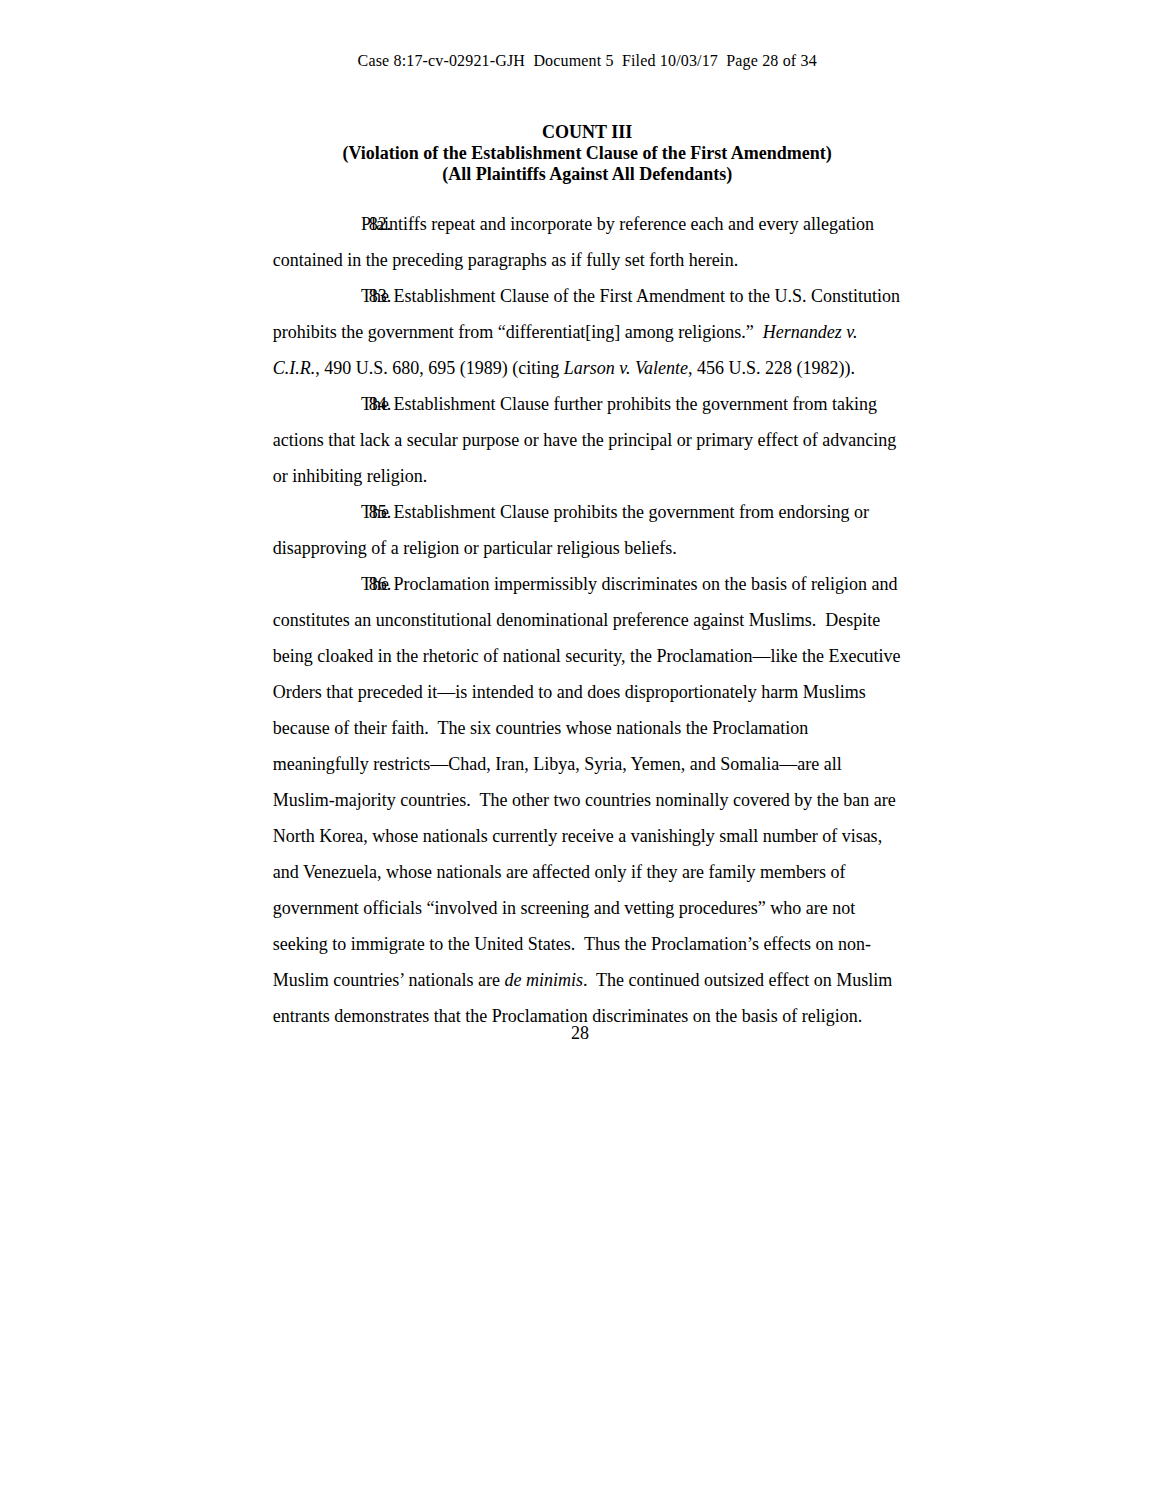Case 8:17-cv-02921-GJH Document 5 Filed 10/03/17 Page 28 of 34
COUNT III (Violation of the Establishment Clause of the First Amendment) (All Plaintiffs Against All Defendants)
82. Plaintiffs repeat and incorporate by reference each and every allegation contained in the preceding paragraphs as if fully set forth herein.
83. The Establishment Clause of the First Amendment to the U.S. Constitution prohibits the government from “differentiat[ing] among religions.” Hernandez v. C.I.R., 490 U.S. 680, 695 (1989) (citing Larson v. Valente, 456 U.S. 228 (1982)).
84. The Establishment Clause further prohibits the government from taking actions that lack a secular purpose or have the principal or primary effect of advancing or inhibiting religion.
85. The Establishment Clause prohibits the government from endorsing or disapproving of a religion or particular religious beliefs.
86. The Proclamation impermissibly discriminates on the basis of religion and constitutes an unconstitutional denominational preference against Muslims. Despite being cloaked in the rhetoric of national security, the Proclamation—like the Executive Orders that preceded it—is intended to and does disproportionately harm Muslims because of their faith. The six countries whose nationals the Proclamation meaningfully restricts—Chad, Iran, Libya, Syria, Yemen, and Somalia—are all Muslim-majority countries. The other two countries nominally covered by the ban are North Korea, whose nationals currently receive a vanishingly small number of visas, and Venezuela, whose nationals are affected only if they are family members of government officials “involved in screening and vetting procedures” who are not seeking to immigrate to the United States. Thus the Proclamation’s effects on non-Muslim countries’ nationals are de minimis. The continued outsized effect on Muslim entrants demonstrates that the Proclamation discriminates on the basis of religion.
28